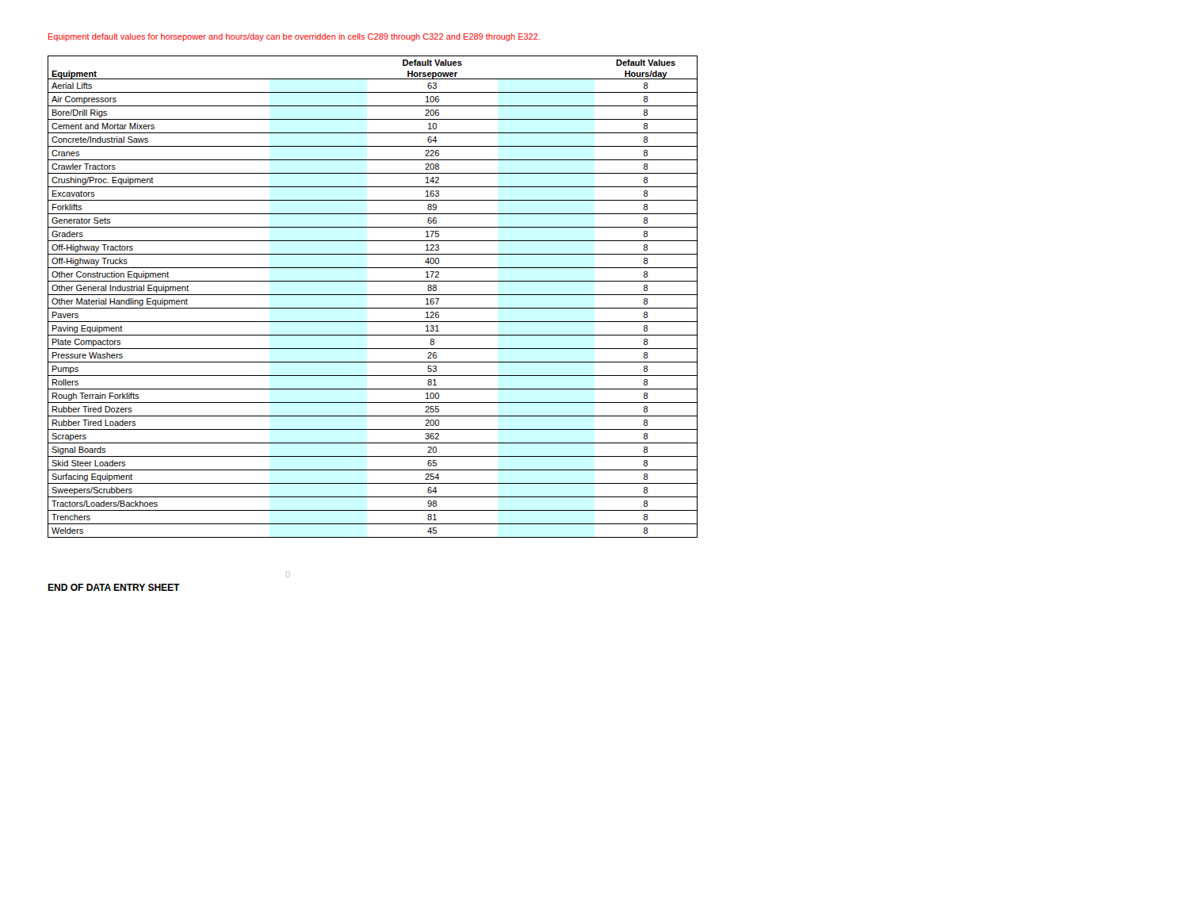Equipment default values for horsepower and hours/day can be overridden in cells C289 through C322 and E289 through E322.
| Equipment | | Default Values | | Default Values |
| --- | --- | --- | --- | --- |
| Horsepower | Hours/day |
| Aerial Lifts | | 63 | | 8 |
| Air Compressors | | 106 | | 8 |
| Bore/Drill Rigs | | 206 | | 8 |
| Cement and Mortar Mixers | | 10 | | 8 |
| Concrete/Industrial Saws | | 64 | | 8 |
| Cranes | | 226 | | 8 |
| Crawler Tractors | | 208 | | 8 |
| Crushing/Proc. Equipment | | 142 | | 8 |
| Excavators | | 163 | | 8 |
| Forklifts | | 89 | | 8 |
| Generator Sets | | 66 | | 8 |
| Graders | | 175 | | 8 |
| Off-Highway Tractors | | 123 | | 8 |
| Off-Highway Trucks | | 400 | | 8 |
| Other Construction Equipment | | 172 | | 8 |
| Other General Industrial Equipment | | 88 | | 8 |
| Other Material Handling Equipment | | 167 | | 8 |
| Pavers | | 126 | | 8 |
| Paving Equipment | | 131 | | 8 |
| Plate Compactors | | 8 | | 8 |
| Pressure Washers | | 26 | | 8 |
| Pumps | | 53 | | 8 |
| Rollers | | 81 | | 8 |
| Rough Terrain Forklifts | | 100 | | 8 |
| Rubber Tired Dozers | | 255 | | 8 |
| Rubber Tired Loaders | | 200 | | 8 |
| Scrapers | | 362 | | 8 |
| Signal Boards | | 20 | | 8 |
| Skid Steer Loaders | | 65 | | 8 |
| Surfacing Equipment | | 254 | | 8 |
| Sweepers/Scrubbers | | 64 | | 8 |
| Tractors/Loaders/Backhoes | | 98 | | 8 |
| Trenchers | | 81 | | 8 |
| Welders | | 45 | | 8 |
0
END OF DATA ENTRY SHEET